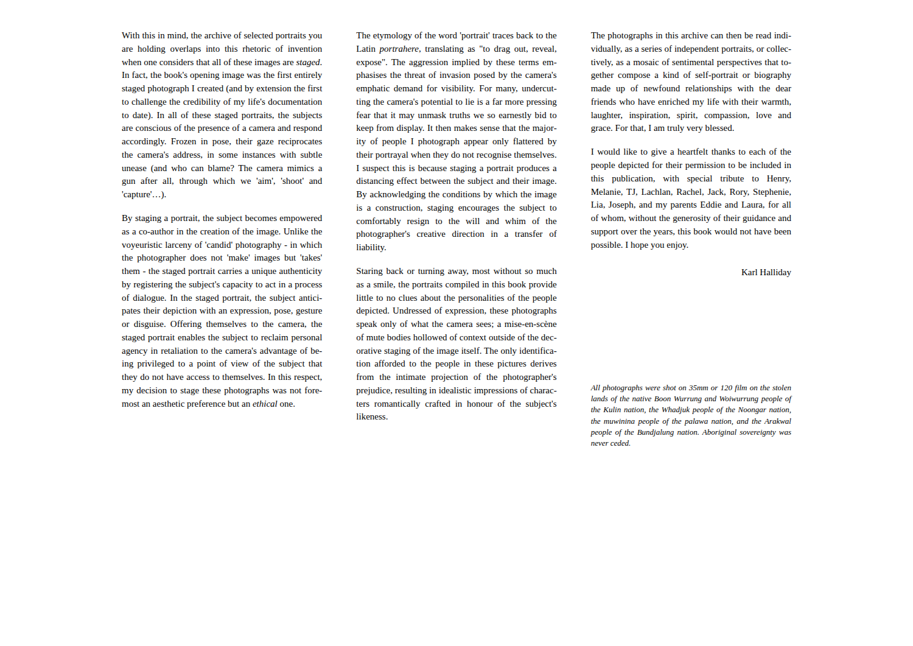With this in mind, the archive of selected portraits you are holding overlaps into this rhetoric of invention when one considers that all of these images are staged. In fact, the book's opening image was the first entirely staged photograph I created (and by extension the first to challenge the credibility of my life's documentation to date). In all of these staged portraits, the subjects are conscious of the presence of a camera and respond accordingly. Frozen in pose, their gaze reciprocates the camera's address, in some instances with subtle unease (and who can blame? The camera mimics a gun after all, through which we 'aim', 'shoot' and 'capture'…).
By staging a portrait, the subject becomes empowered as a co-author in the creation of the image. Unlike the voyeuristic larceny of 'candid' photography - in which the photographer does not 'make' images but 'takes' them - the staged portrait carries a unique authenticity by registering the subject's capacity to act in a process of dialogue. In the staged portrait, the subject anticipates their depiction with an expression, pose, gesture or disguise. Offering themselves to the camera, the staged portrait enables the subject to reclaim personal agency in retaliation to the camera's advantage of being privileged to a point of view of the subject that they do not have access to themselves. In this respect, my decision to stage these photographs was not foremost an aesthetic preference but an ethical one.
The etymology of the word 'portrait' traces back to the Latin portrahere, translating as "to drag out, reveal, expose". The aggression implied by these terms emphasises the threat of invasion posed by the camera's emphatic demand for visibility. For many, undercutting the camera's potential to lie is a far more pressing fear that it may unmask truths we so earnestly bid to keep from display. It then makes sense that the majority of people I photograph appear only flattered by their portrayal when they do not recognise themselves. I suspect this is because staging a portrait produces a distancing effect between the subject and their image. By acknowledging the conditions by which the image is a construction, staging encourages the subject to comfortably resign to the will and whim of the photographer's creative direction in a transfer of liability.
Staring back or turning away, most without so much as a smile, the portraits compiled in this book provide little to no clues about the personalities of the people depicted. Undressed of expression, these photographs speak only of what the camera sees; a mise-en-scène of mute bodies hollowed of context outside of the decorative staging of the image itself. The only identification afforded to the people in these pictures derives from the intimate projection of the photographer's prejudice, resulting in idealistic impressions of characters romantically crafted in honour of the subject's likeness.
The photographs in this archive can then be read individually, as a series of independent portraits, or collectively, as a mosaic of sentimental perspectives that together compose a kind of self-portrait or biography made up of newfound relationships with the dear friends who have enriched my life with their warmth, laughter, inspiration, spirit, compassion, love and grace. For that, I am truly very blessed.
I would like to give a heartfelt thanks to each of the people depicted for their permission to be included in this publication, with special tribute to Henry, Melanie, TJ, Lachlan, Rachel, Jack, Rory, Stephenie, Lia, Joseph, and my parents Eddie and Laura, for all of whom, without the generosity of their guidance and support over the years, this book would not have been possible. I hope you enjoy.
Karl Halliday
All photographs were shot on 35mm or 120 film on the stolen lands of the native Boon Wurrung and Woiwurrung people of the Kulin nation, the Whadjuk people of the Noongar nation, the muwinina people of the palawa nation, and the Arakwal people of the Bundjalung nation. Aboriginal sovereignty was never ceded.